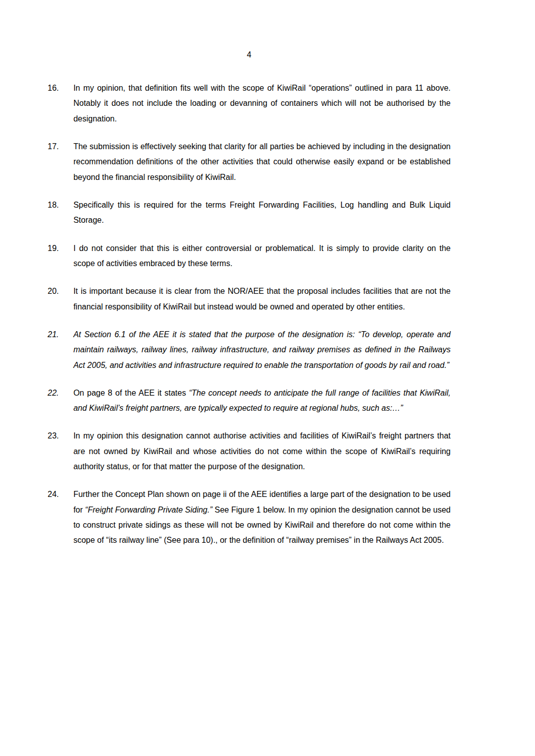4
16. In my opinion, that definition fits well with the scope of KiwiRail “operations” outlined in para 11 above. Notably it does not include the loading or devanning of containers which will not be authorised by the designation.
17. The submission is effectively seeking that clarity for all parties be achieved by including in the designation recommendation definitions of the other activities that could otherwise easily expand or be established beyond the financial responsibility of KiwiRail.
18. Specifically this is required for the terms Freight Forwarding Facilities, Log handling and Bulk Liquid Storage.
19. I do not consider that this is either controversial or problematical. It is simply to provide clarity on the scope of activities embraced by these terms.
20. It is important because it is clear from the NOR/AEE that the proposal includes facilities that are not the financial responsibility of KiwiRail but instead would be owned and operated by other entities.
21. At Section 6.1 of the AEE it is stated that the purpose of the designation is: “To develop, operate and maintain railways, railway lines, railway infrastructure, and railway premises as defined in the Railways Act 2005, and activities and infrastructure required to enable the transportation of goods by rail and road.”
22. On page 8 of the AEE it states “The concept needs to anticipate the full range of facilities that KiwiRail, and KiwiRail’s freight partners, are typically expected to require at regional hubs, such as:…”
23. In my opinion this designation cannot authorise activities and facilities of KiwiRail’s freight partners that are not owned by KiwiRail and whose activities do not come within the scope of KiwiRail’s requiring authority status, or for that matter the purpose of the designation.
24. Further the Concept Plan shown on page ii of the AEE identifies a large part of the designation to be used for “Freight Forwarding Private Siding.” See Figure 1 below. In my opinion the designation cannot be used to construct private sidings as these will not be owned by KiwiRail and therefore do not come within the scope of “its railway line” (See para 10)., or the definition of “railway premises” in the Railways Act 2005.